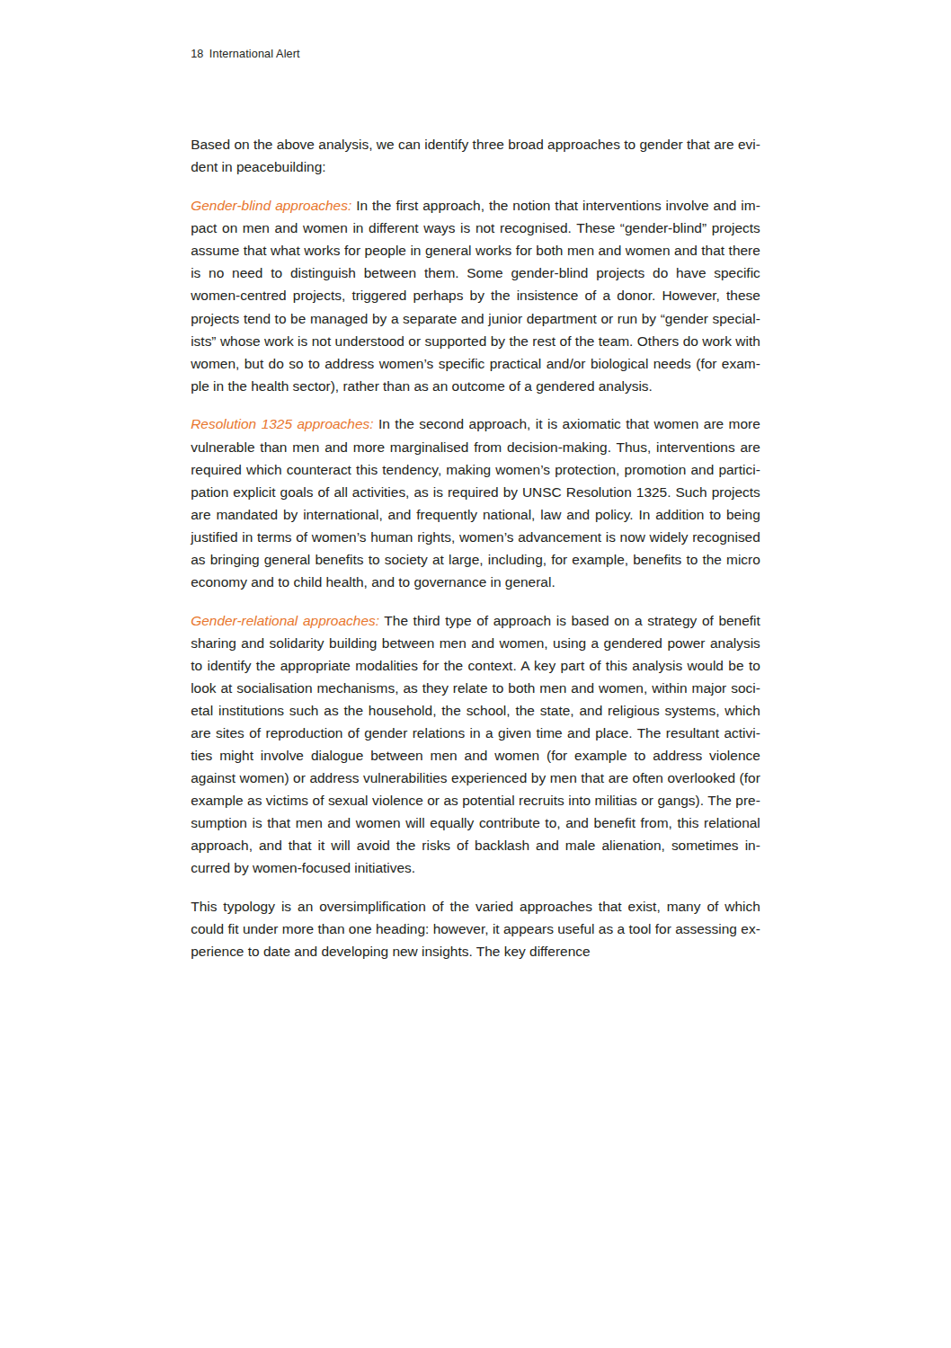18 International Alert
Based on the above analysis, we can identify three broad approaches to gender that are evident in peacebuilding:
Gender-blind approaches: In the first approach, the notion that interventions involve and impact on men and women in different ways is not recognised. These “gender-blind” projects assume that what works for people in general works for both men and women and that there is no need to distinguish between them. Some gender-blind projects do have specific women-centred projects, triggered perhaps by the insistence of a donor. However, these projects tend to be managed by a separate and junior department or run by “gender specialists” whose work is not understood or supported by the rest of the team. Others do work with women, but do so to address women’s specific practical and/or biological needs (for example in the health sector), rather than as an outcome of a gendered analysis.
Resolution 1325 approaches: In the second approach, it is axiomatic that women are more vulnerable than men and more marginalised from decision-making. Thus, interventions are required which counteract this tendency, making women’s protection, promotion and participation explicit goals of all activities, as is required by UNSC Resolution 1325. Such projects are mandated by international, and frequently national, law and policy. In addition to being justified in terms of women’s human rights, women’s advancement is now widely recognised as bringing general benefits to society at large, including, for example, benefits to the micro economy and to child health, and to governance in general.
Gender-relational approaches: The third type of approach is based on a strategy of benefit sharing and solidarity building between men and women, using a gendered power analysis to identify the appropriate modalities for the context. A key part of this analysis would be to look at socialisation mechanisms, as they relate to both men and women, within major societal institutions such as the household, the school, the state, and religious systems, which are sites of reproduction of gender relations in a given time and place. The resultant activities might involve dialogue between men and women (for example to address violence against women) or address vulnerabilities experienced by men that are often overlooked (for example as victims of sexual violence or as potential recruits into militias or gangs). The presumption is that men and women will equally contribute to, and benefit from, this relational approach, and that it will avoid the risks of backlash and male alienation, sometimes incurred by women-focused initiatives.
This typology is an oversimplification of the varied approaches that exist, many of which could fit under more than one heading: however, it appears useful as a tool for assessing experience to date and developing new insights. The key difference